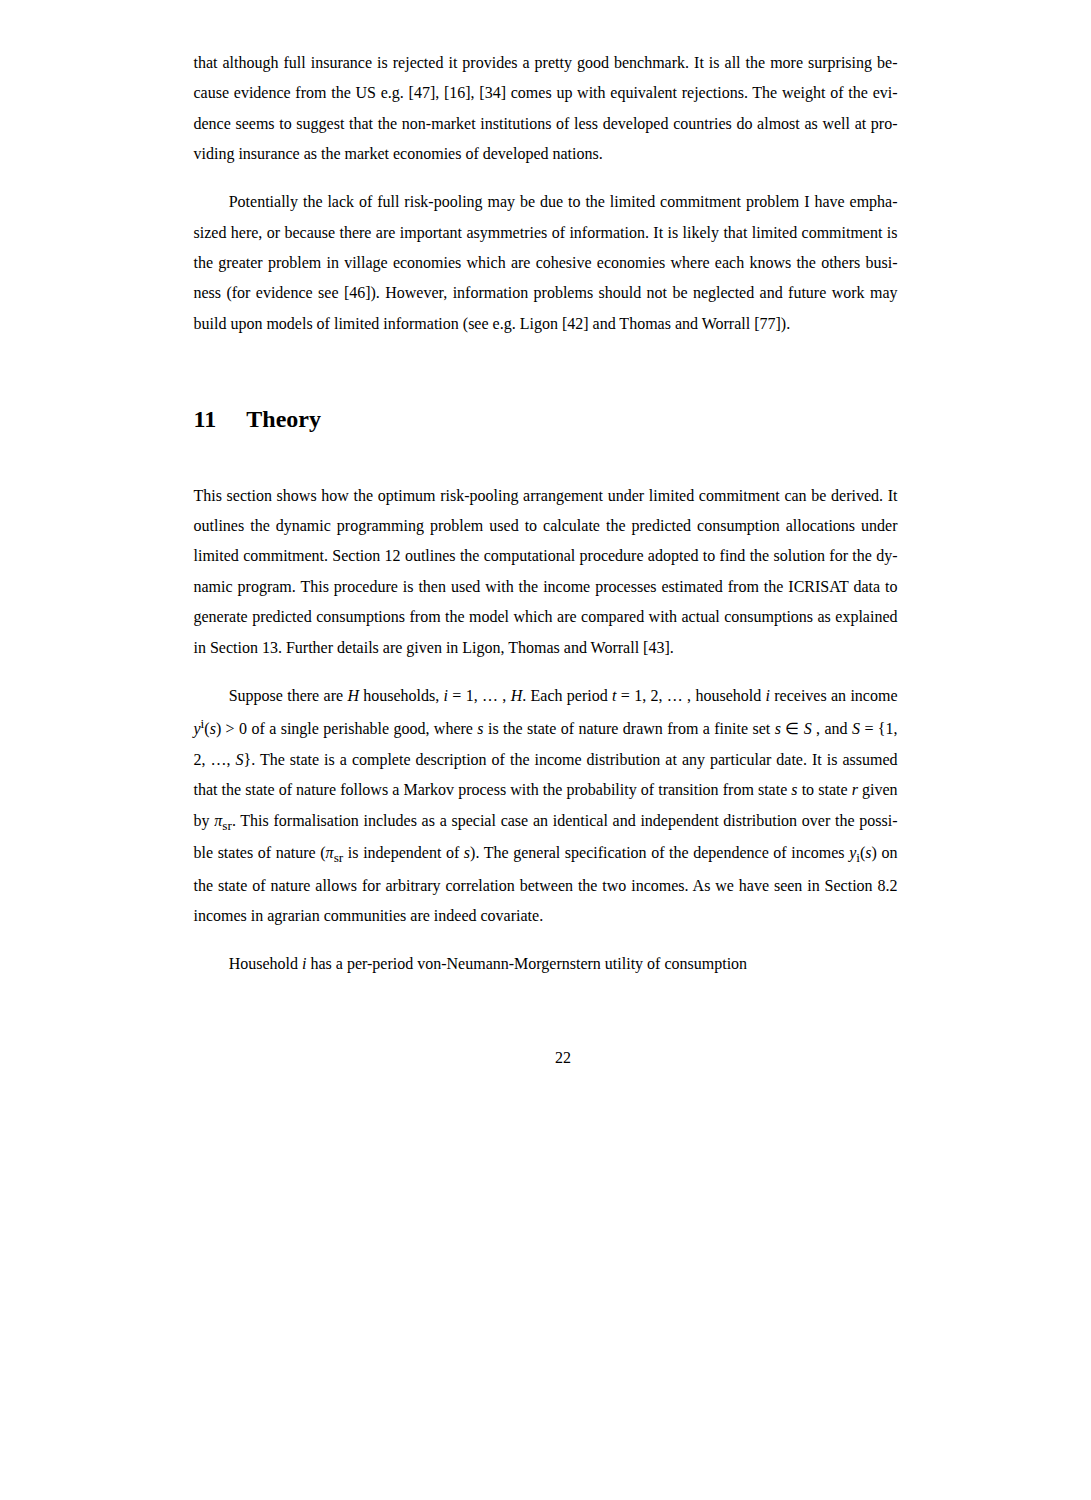that although full insurance is rejected it provides a pretty good benchmark. It is all the more surprising because evidence from the US e.g. [47], [16], [34] comes up with equivalent rejections. The weight of the evidence seems to suggest that the non-market institutions of less developed countries do almost as well at providing insurance as the market economies of developed nations.
Potentially the lack of full risk-pooling may be due to the limited commitment problem I have emphasized here, or because there are important asymmetries of information. It is likely that limited commitment is the greater problem in village economies which are cohesive economies where each knows the others business (for evidence see [46]). However, information problems should not be neglected and future work may build upon models of limited information (see e.g. Ligon [42] and Thomas and Worrall [77]).
11 Theory
This section shows how the optimum risk-pooling arrangement under limited commitment can be derived. It outlines the dynamic programming problem used to calculate the predicted consumption allocations under limited commitment. Section 12 outlines the computational procedure adopted to find the solution for the dynamic program. This procedure is then used with the income processes estimated from the ICRISAT data to generate predicted consumptions from the model which are compared with actual consumptions as explained in Section 13. Further details are given in Ligon, Thomas and Worrall [43].
Suppose there are H households, i = 1, … , H. Each period t = 1, 2, … , household i receives an income yi(s) > 0 of a single perishable good, where s is the state of nature drawn from a finite set s ∈ S , and S = {1, 2, …, S}. The state is a complete description of the income distribution at any particular date. It is assumed that the state of nature follows a Markov process with the probability of transition from state s to state r given by πsr. This formalisation includes as a special case an identical and independent distribution over the possible states of nature (πsr is independent of s). The general specification of the dependence of incomes yi(s) on the state of nature allows for arbitrary correlation between the two incomes. As we have seen in Section 8.2 incomes in agrarian communities are indeed covariate.
Household i has a per-period von-Neumann-Morgernstern utility of consumption
22